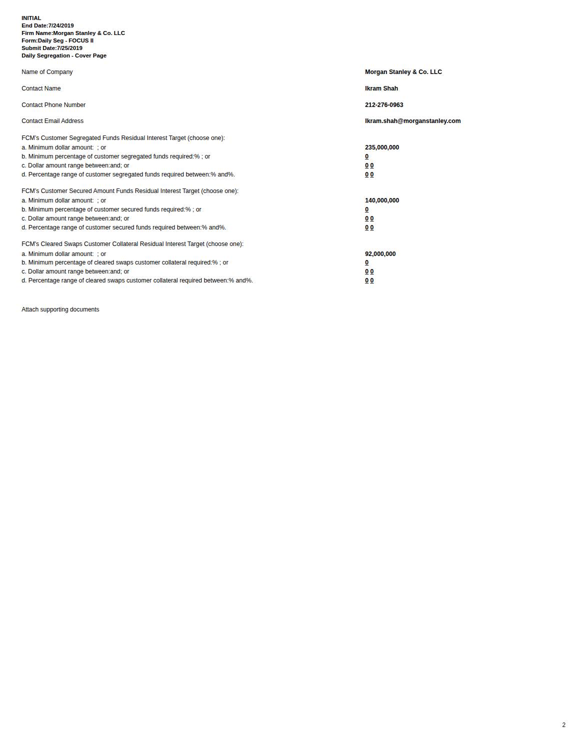INITIAL
End Date:7/24/2019
Firm Name:Morgan Stanley & Co. LLC
Form:Daily Seg - FOCUS II
Submit Date:7/25/2019
Daily Segregation - Cover Page
| Name of Company | Morgan Stanley & Co. LLC |
| Contact Name | Ikram Shah |
| Contact Phone Number | 212-276-0963 |
| Contact Email Address | Ikram.shah@morganstanley.com |
FCM’s Customer Segregated Funds Residual Interest Target (choose one):
| a. Minimum dollar amount: ; or | 235,000,000 |
| b. Minimum percentage of customer segregated funds required:% ; or | 0 |
| c. Dollar amount range between:and; or | 0 0 |
| d. Percentage range of customer segregated funds required between:% and%. | 0 0 |
FCM’s Customer Secured Amount Funds Residual Interest Target (choose one):
| a. Minimum dollar amount: ; or | 140,000,000 |
| b. Minimum percentage of customer secured funds required:% ; or | 0 |
| c. Dollar amount range between:and; or | 0 0 |
| d. Percentage range of customer secured funds required between:% and%. | 0 0 |
FCM's Cleared Swaps Customer Collateral Residual Interest Target (choose one):
| a. Minimum dollar amount: ; or | 92,000,000 |
| b. Minimum percentage of cleared swaps customer collateral required:% ; or | 0 |
| c. Dollar amount range between:and; or | 0 0 |
| d. Percentage range of cleared swaps customer collateral required between:% and%. | 0 0 |
Attach supporting documents
2